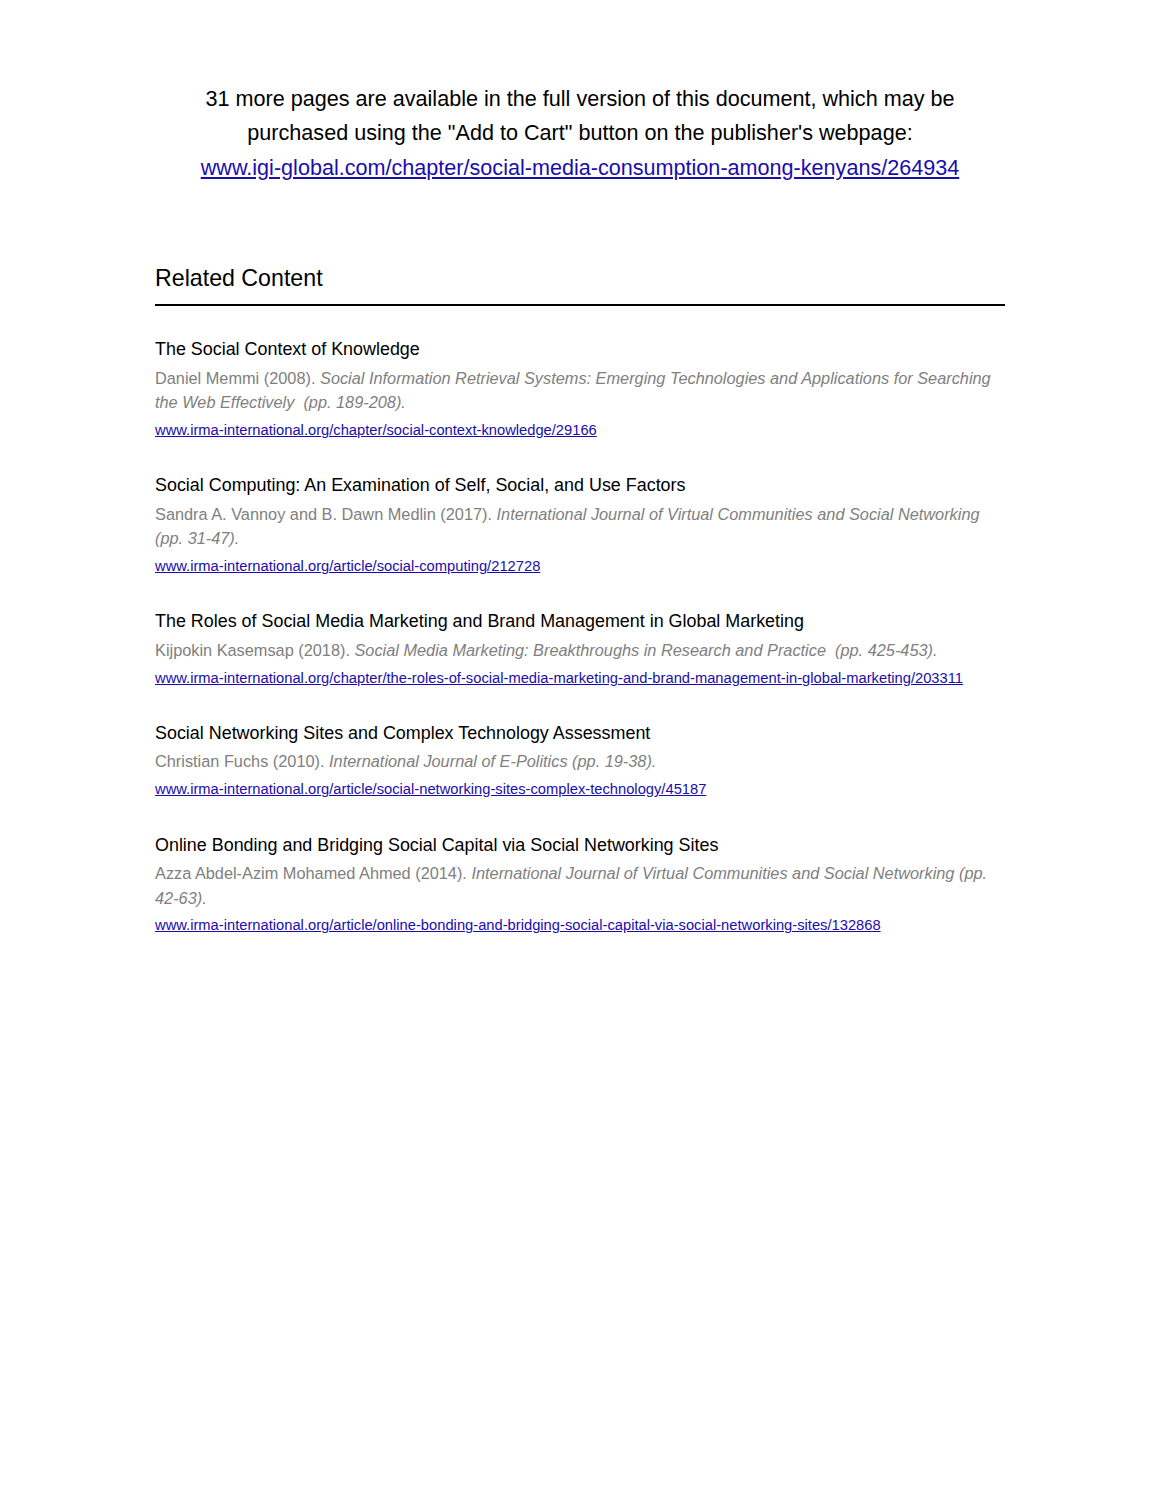31 more pages are available in the full version of this document, which may be purchased using the "Add to Cart" button on the publisher's webpage:
www.igi-global.com/chapter/social-media-consumption-among-kenyans/264934
Related Content
The Social Context of Knowledge
Daniel Memmi (2008). Social Information Retrieval Systems: Emerging Technologies and Applications for Searching the Web Effectively (pp. 189-208).
www.irma-international.org/chapter/social-context-knowledge/29166
Social Computing: An Examination of Self, Social, and Use Factors
Sandra A. Vannoy and B. Dawn Medlin (2017). International Journal of Virtual Communities and Social Networking (pp. 31-47).
www.irma-international.org/article/social-computing/212728
The Roles of Social Media Marketing and Brand Management in Global Marketing
Kijpokin Kasemsap (2018). Social Media Marketing: Breakthroughs in Research and Practice (pp. 425-453).
www.irma-international.org/chapter/the-roles-of-social-media-marketing-and-brand-management-in-global-marketing/203311
Social Networking Sites and Complex Technology Assessment
Christian Fuchs (2010). International Journal of E-Politics (pp. 19-38).
www.irma-international.org/article/social-networking-sites-complex-technology/45187
Online Bonding and Bridging Social Capital via Social Networking Sites
Azza Abdel-Azim Mohamed Ahmed (2014). International Journal of Virtual Communities and Social Networking (pp. 42-63).
www.irma-international.org/article/online-bonding-and-bridging-social-capital-via-social-networking-sites/132868